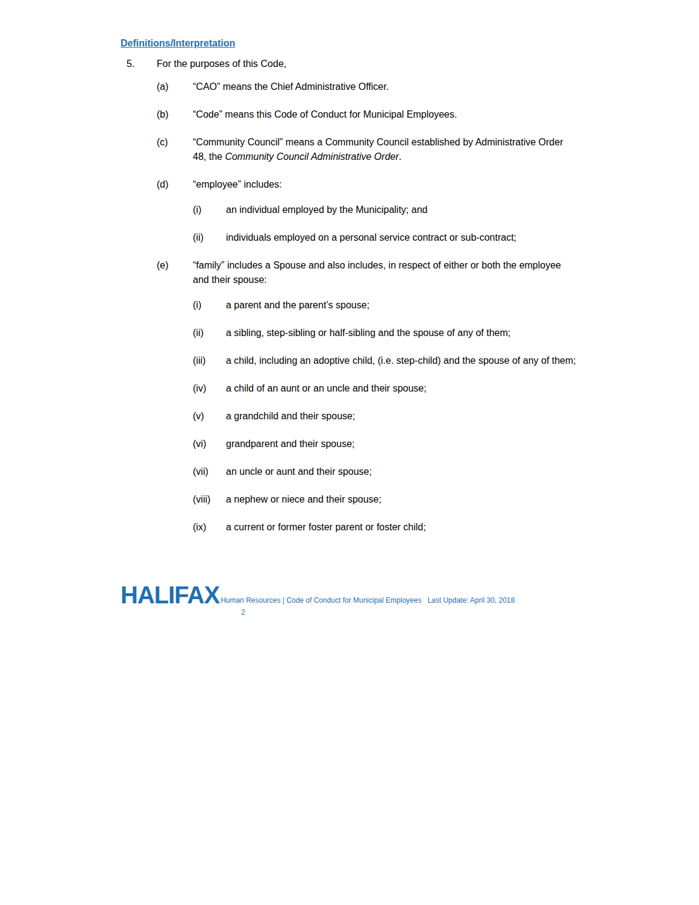Definitions/Interpretation
5. For the purposes of this Code,
(a) “CAO” means the Chief Administrative Officer.
(b) “Code” means this Code of Conduct for Municipal Employees.
(c) “Community Council” means a Community Council established by Administrative Order 48, the Community Council Administrative Order.
(d) “employee” includes:
(i) an individual employed by the Municipality; and
(ii) individuals employed on a personal service contract or sub-contract;
(e) “family” includes a Spouse and also includes, in respect of either or both the employee and their spouse:
(i) a parent and the parent’s spouse;
(ii) a sibling, step-sibling or half-sibling and the spouse of any of them;
(iii) a child, including an adoptive child, (i.e. step-child) and the spouse of any of them;
(iv) a child of an aunt or an uncle and their spouse;
(v) a grandchild and their spouse;
(vi) grandparent and their spouse;
(vii) an uncle or aunt and their spouse;
(viii) a nephew or niece and their spouse;
(ix) a current or former foster parent or foster child;
HALIFAX Human Resources | Code of Conduct for Municipal Employees Last Update: April 30, 2018
2